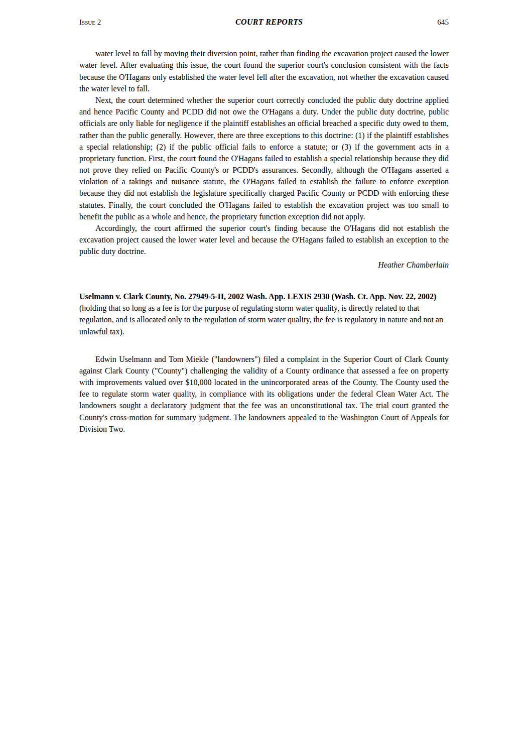Issue 2 COURT REPORTS 645
water level to fall by moving their diversion point, rather than finding the excavation project caused the lower water level. After evaluating this issue, the court found the superior court's conclusion consistent with the facts because the O'Hagans only established the water level fell after the excavation, not whether the excavation caused the water level to fall.
Next, the court determined whether the superior court correctly concluded the public duty doctrine applied and hence Pacific County and PCDD did not owe the O'Hagans a duty. Under the public duty doctrine, public officials are only liable for negligence if the plaintiff establishes an official breached a specific duty owed to them, rather than the public generally. However, there are three exceptions to this doctrine: (1) if the plaintiff establishes a special relationship; (2) if the public official fails to enforce a statute; or (3) if the government acts in a proprietary function. First, the court found the O'Hagans failed to establish a special relationship because they did not prove they relied on Pacific County's or PCDD's assurances. Secondly, although the O'Hagans asserted a violation of a takings and nuisance statute, the O'Hagans failed to establish the failure to enforce exception because they did not establish the legislature specifically charged Pacific County or PCDD with enforcing these statutes. Finally, the court concluded the O'Hagans failed to establish the excavation project was too small to benefit the public as a whole and hence, the proprietary function exception did not apply.
Accordingly, the court affirmed the superior court's finding because the O'Hagans did not establish the excavation project caused the lower water level and because the O'Hagans failed to establish an exception to the public duty doctrine.
Heather Chamberlain
Uselmann v. Clark County, No. 27949-5-II, 2002 Wash. App. LEXIS 2930 (Wash. Ct. App. Nov. 22, 2002) (holding that so long as a fee is for the purpose of regulating storm water quality, is directly related to that regulation, and is allocated only to the regulation of storm water quality, the fee is regulatory in nature and not an unlawful tax).
Edwin Uselmann and Tom Miekle ("landowners") filed a complaint in the Superior Court of Clark County against Clark County ("County") challenging the validity of a County ordinance that assessed a fee on property with improvements valued over $10,000 located in the unincorporated areas of the County. The County used the fee to regulate storm water quality, in compliance with its obligations under the federal Clean Water Act. The landowners sought a declaratory judgment that the fee was an unconstitutional tax. The trial court granted the County's cross-motion for summary judgment. The landowners appealed to the Washington Court of Appeals for Division Two.